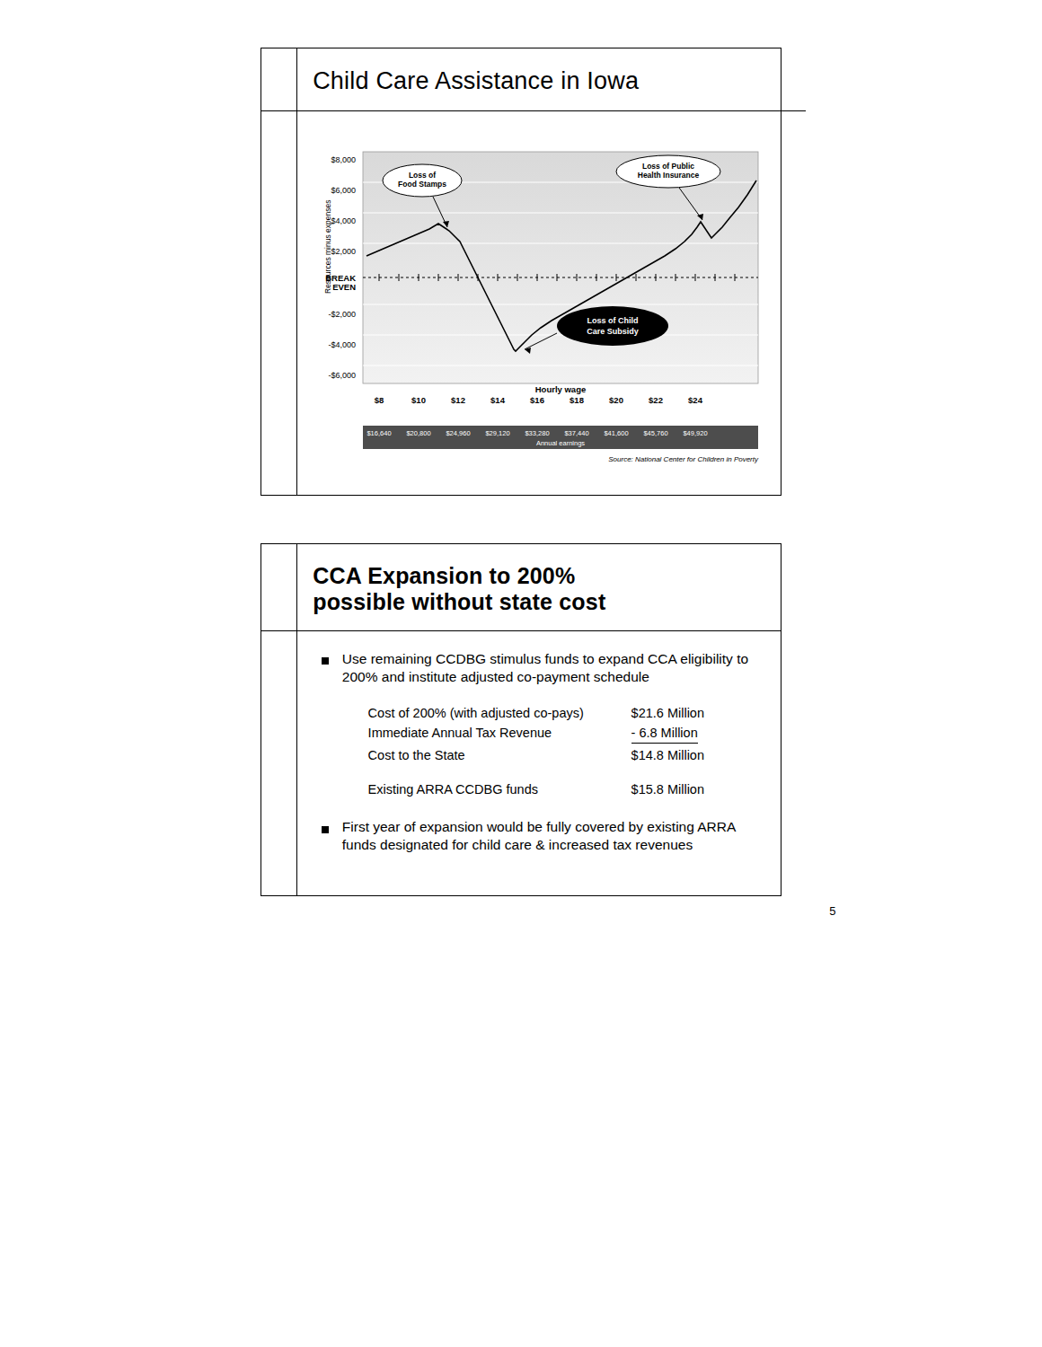Child Care Assistance in Iowa
$8,000 $6,000 $4,000 $2,000 BREAK EVEN -$2,000 -$4,000 -$6,000 Resources minus expenses Loss of Food Stamps Loss of Public Health Insurance Loss of Child Care Subsidy Hourly wage $8 $10 $12 $14 $16 $18 $20 $22 $24
$16,640 $20,800 $24,960 $29,120 $33,280 $37,440 $41,600 $45,760 $49,920 Annual earnings Source: National Center for Children in Poverty
CCA Expansion to 200%
possible without state cost
Use remaining CCDBG stimulus funds to expand CCA eligibility to 200% and institute adjusted co-payment schedule
| Cost of 200% (with adjusted co-pays) | $21.6 Million |
| Immediate Annual Tax Revenue | - 6.8 Million |
| Cost to the State | $14.8 Million |
| Existing ARRA CCDBG funds | $15.8 Million |
First year of expansion would be fully covered by existing ARRA funds designated for child care & increased tax revenues
5